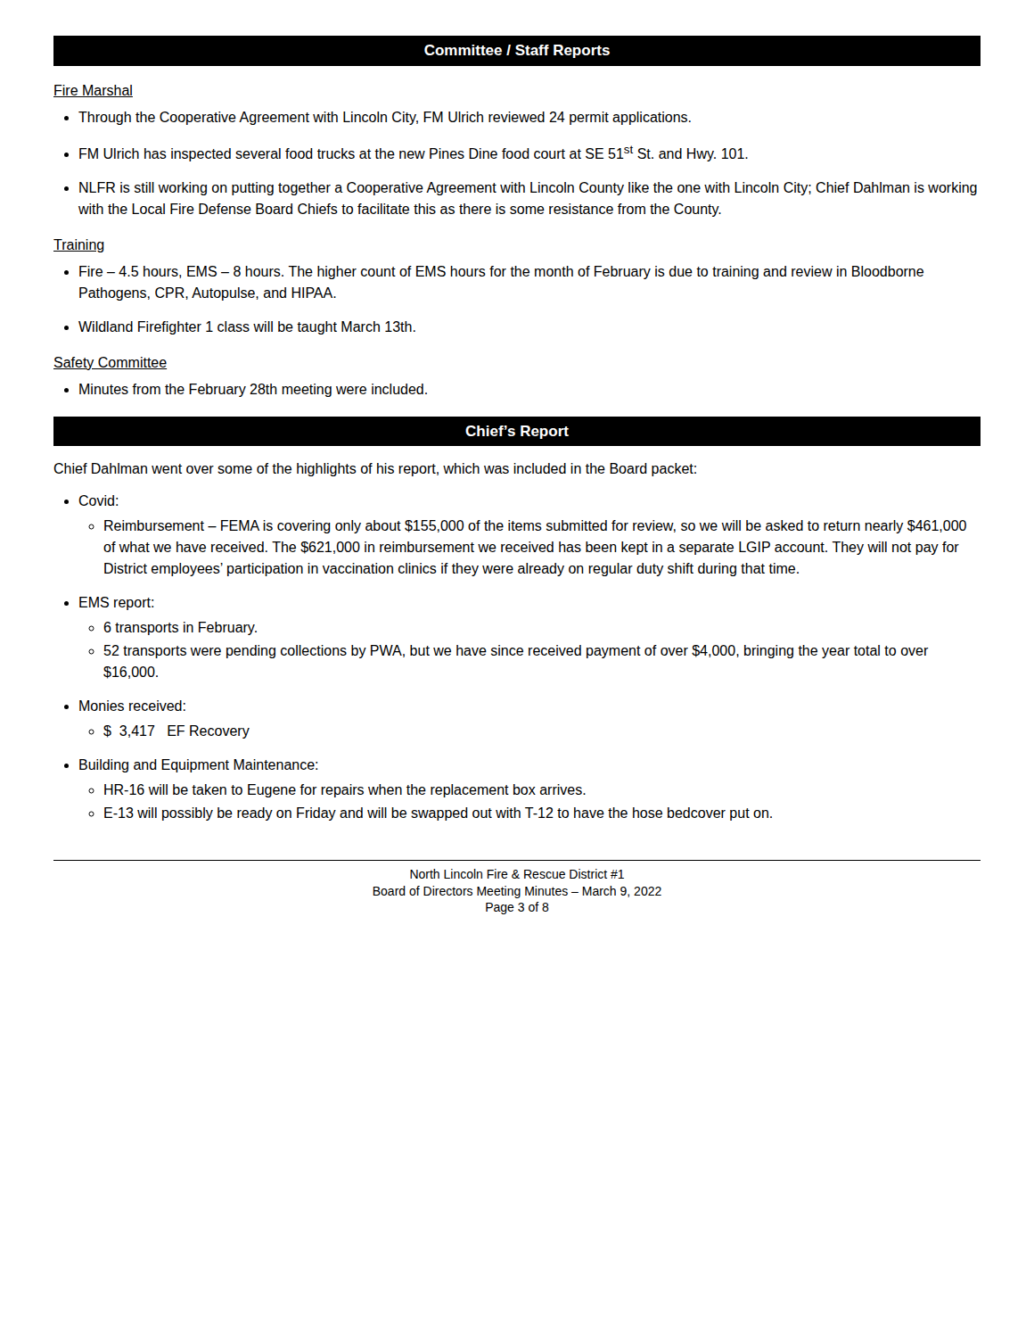Committee / Staff Reports
Fire Marshal
Through the Cooperative Agreement with Lincoln City, FM Ulrich reviewed 24 permit applications.
FM Ulrich has inspected several food trucks at the new Pines Dine food court at SE 51st St. and Hwy. 101.
NLFR is still working on putting together a Cooperative Agreement with Lincoln County like the one with Lincoln City; Chief Dahlman is working with the Local Fire Defense Board Chiefs to facilitate this as there is some resistance from the County.
Training
Fire – 4.5 hours, EMS – 8 hours. The higher count of EMS hours for the month of February is due to training and review in Bloodborne Pathogens, CPR, Autopulse, and HIPAA.
Wildland Firefighter 1 class will be taught March 13th.
Safety Committee
Minutes from the February 28th meeting were included.
Chief’s Report
Chief Dahlman went over some of the highlights of his report, which was included in the Board packet:
Covid:
Reimbursement – FEMA is covering only about $155,000 of the items submitted for review, so we will be asked to return nearly $461,000 of what we have received. The $621,000 in reimbursement we received has been kept in a separate LGIP account. They will not pay for District employees’ participation in vaccination clinics if they were already on regular duty shift during that time.
EMS report:
6 transports in February.
52 transports were pending collections by PWA, but we have since received payment of over $4,000, bringing the year total to over $16,000.
Monies received:
$ 3,417 EF Recovery
Building and Equipment Maintenance:
HR-16 will be taken to Eugene for repairs when the replacement box arrives.
E-13 will possibly be ready on Friday and will be swapped out with T-12 to have the hose bedcover put on.
North Lincoln Fire & Rescue District #1
Board of Directors Meeting Minutes – March 9, 2022
Page 3 of 8